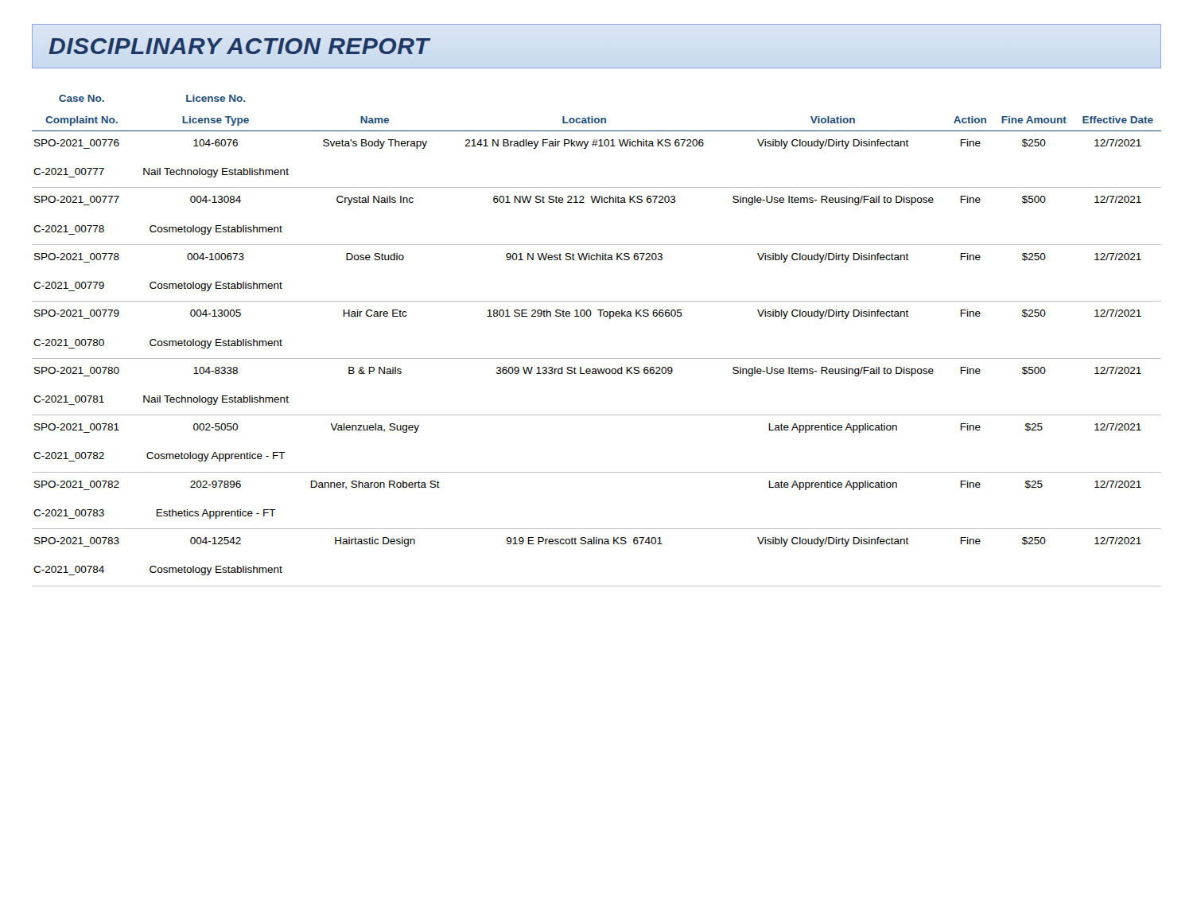DISCIPLINARY ACTION REPORT
| Case No. | License No. | | | | | | |
| --- | --- | --- | --- | --- | --- | --- | --- |
| Complaint No. | License Type | Name | Location | Violation | Action | Fine Amount | Effective Date |
| SPO-2021_00776 C-2021_00777 | 104-6076 Nail Technology Establishment | Sveta's Body Therapy | 2141 N Bradley Fair Pkwy #101 Wichita KS 67206 | Visibly Cloudy/Dirty Disinfectant | Fine | $250 | 12/7/2021 |
| SPO-2021_00777 C-2021_00778 | 004-13084 Cosmetology Establishment | Crystal Nails Inc | 601 NW St Ste 212 Wichita KS 67203 | Single-Use Items- Reusing/Fail to Dispose | Fine | $500 | 12/7/2021 |
| SPO-2021_00778 C-2021_00779 | 004-100673 Cosmetology Establishment | Dose Studio | 901 N West St Wichita KS 67203 | Visibly Cloudy/Dirty Disinfectant | Fine | $250 | 12/7/2021 |
| SPO-2021_00779 C-2021_00780 | 004-13005 Cosmetology Establishment | Hair Care Etc | 1801 SE 29th Ste 100 Topeka KS 66605 | Visibly Cloudy/Dirty Disinfectant | Fine | $250 | 12/7/2021 |
| SPO-2021_00780 C-2021_00781 | 104-8338 Nail Technology Establishment | B & P Nails | 3609 W 133rd St Leawood KS 66209 | Single-Use Items- Reusing/Fail to Dispose | Fine | $500 | 12/7/2021 |
| SPO-2021_00781 C-2021_00782 | 002-5050 Cosmetology Apprentice - FT | Valenzuela, Sugey | | Late Apprentice Application | Fine | $25 | 12/7/2021 |
| SPO-2021_00782 C-2021_00783 | 202-97896 Esthetics Apprentice - FT | Danner, Sharon Roberta St | | Late Apprentice Application | Fine | $25 | 12/7/2021 |
| SPO-2021_00783 C-2021_00784 | 004-12542 Cosmetology Establishment | Hairtastic Design | 919 E Prescott Salina KS 67401 | Visibly Cloudy/Dirty Disinfectant | Fine | $250 | 12/7/2021 |